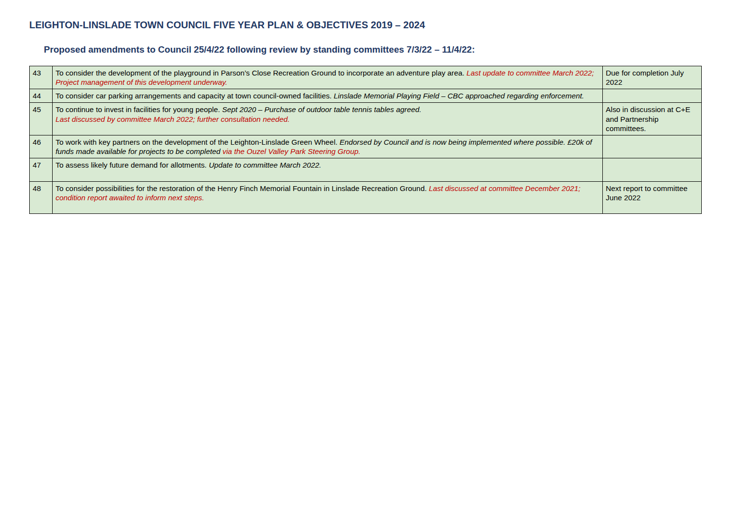LEIGHTON-LINSLADE TOWN COUNCIL FIVE YEAR PLAN & OBJECTIVES 2019 – 2024
Proposed amendments to Council 25/4/22 following review by standing committees 7/3/22 – 11/4/22:
| 43 | To consider the development of the playground in Parson’s Close Recreation Ground to incorporate an adventure play area. Last update to committee March 2022; Project management of this development underway. | Due for completion July 2022 |
| 44 | To consider car parking arrangements and capacity at town council-owned facilities. Linslade Memorial Playing Field – CBC approached regarding enforcement. | |
| 45 | To continue to invest in facilities for young people. Sept 2020 – Purchase of outdoor table tennis tables agreed. Last discussed by committee March 2022; further consultation needed. | Also in discussion at C+E and Partnership committees. |
| 46 | To work with key partners on the development of the Leighton-Linslade Green Wheel. Endorsed by Council and is now being implemented where possible. £20k of funds made available for projects to be completed via the Ouzel Valley Park Steering Group. | |
| 47 | To assess likely future demand for allotments. Update to committee March 2022. | |
| 48 | To consider possibilities for the restoration of the Henry Finch Memorial Fountain in Linslade Recreation Ground. Last discussed at committee December 2021; condition report awaited to inform next steps. | Next report to committee June 2022 |